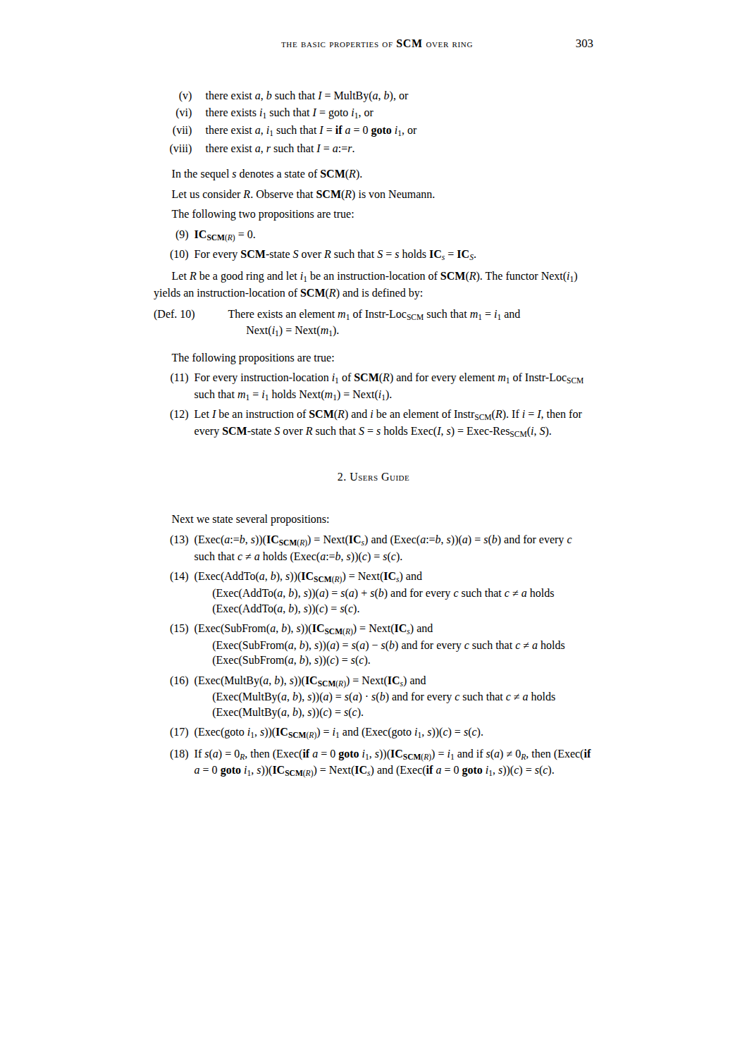the basic properties of SCM over ring 303
(v) there exist a, b such that I = MultBy(a, b), or
(vi) there exists i 1 such that I = goto i 1, or
(vii) there exist a, i 1 such that I = if a = 0 goto i 1, or
(viii) there exist a, r such that I = a:=r.
In the sequel s denotes a state of SCM(R).
Let us consider R. Observe that SCM(R) is von Neumann.
The following two propositions are true:
(9) IC SCM(R) = 0.
(10) For every SCM-state S over R such that S = s holds IC s = IC S.
Let R be a good ring and let i 1 be an instruction-location of SCM(R). The functor Next(i 1) yields an instruction-location of SCM(R) and is defined by:
(Def. 10) There exists an element m 1 of Instr-LocSCM such that m 1 = i 1 and Next(i 1) = Next(m 1).
The following propositions are true:
(11) For every instruction-location i 1 of SCM(R) and for every element m 1 of Instr-LocSCM such that m 1 = i 1 holds Next(m 1) = Next(i 1).
(12) Let I be an instruction of SCM(R) and i be an element of InstrSCM(R). If i = I, then for every SCM-state S over R such that S = s holds Exec(I, s) = Exec-ResSCM(i, S).
2. Users Guide
Next we state several propositions:
(13)(Exec(a:=b, s))(IC SCM(R)) = Next(IC s) and (Exec(a:=b, s))(a) = s(b) and for every c such that c ≠ a holds (Exec(a:=b, s))(c) = s(c).
(14)(Exec(AddTo(a, b), s))(IC SCM(R)) = Next(IC s) and
(Exec(AddTo(a, b), s))(a) = s(a) + s(b) and for every c such that c ≠ a holds (Exec(AddTo(a, b), s))(c) = s(c).
(15)(Exec(SubFrom(a, b), s))(IC SCM(R)) = Next(IC s) and
(Exec(SubFrom(a, b), s))(a) = s(a) − s(b) and for every c such that c ≠ a holds (Exec(SubFrom(a, b), s))(c) = s(c).
(16)(Exec(MultBy(a, b), s))(IC SCM(R)) = Next(IC s) and
(Exec(MultBy(a, b), s))(a) = s(a) · s(b) and for every c such that c ≠ a holds (Exec(MultBy(a, b), s))(c) = s(c).
(17)(Exec(goto i 1, s))(IC SCM(R)) = i 1 and (Exec(goto i 1, s))(c) = s(c).
(18) If s(a) = 0R, then (Exec(if a = 0 goto i 1, s))(IC SCM(R)) = i 1 and if s(a) ≠ 0R, then (Exec(if a = 0 goto i 1, s))(IC SCM(R)) = Next(IC s) and (Exec(if a = 0 goto i 1, s))(c) = s(c).